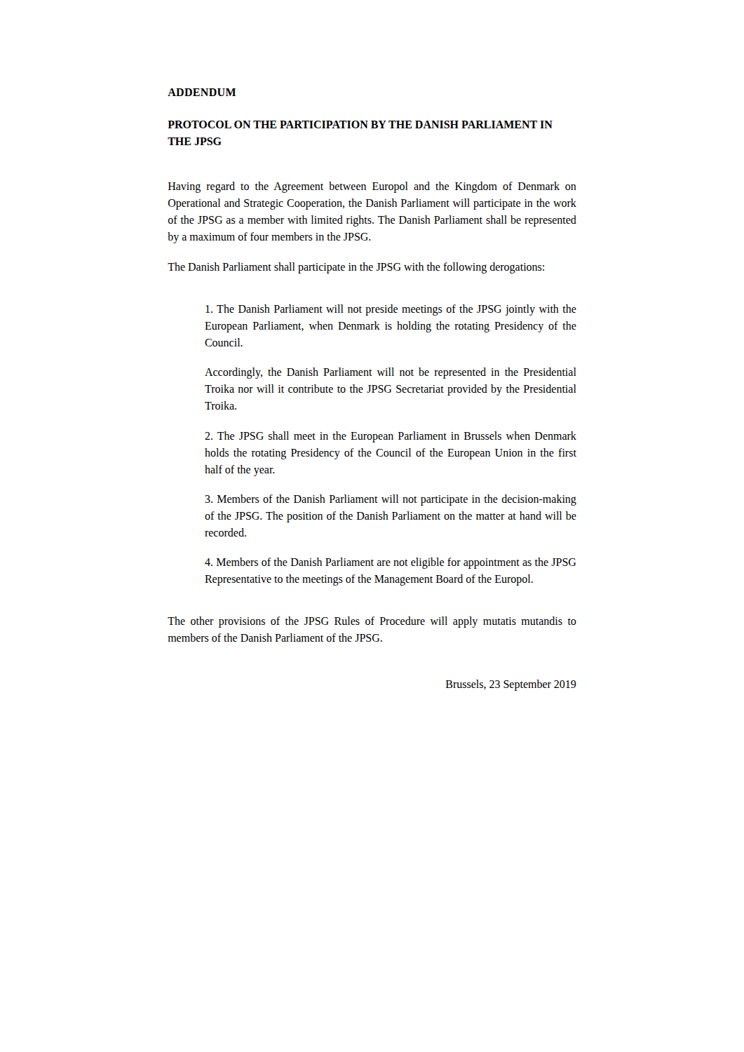ADDENDUM
PROTOCOL ON THE PARTICIPATION BY THE DANISH PARLIAMENT IN THE JPSG
Having regard to the Agreement between Europol and the Kingdom of Denmark on Operational and Strategic Cooperation, the Danish Parliament will participate in the work of the JPSG as a member with limited rights. The Danish Parliament shall be represented by a maximum of four members in the JPSG.
The Danish Parliament shall participate in the JPSG with the following derogations:
1. The Danish Parliament will not preside meetings of the JPSG jointly with the European Parliament, when Denmark is holding the rotating Presidency of the Council.
Accordingly, the Danish Parliament will not be represented in the Presidential Troika nor will it contribute to the JPSG Secretariat provided by the Presidential Troika.
2. The JPSG shall meet in the European Parliament in Brussels when Denmark holds the rotating Presidency of the Council of the European Union in the first half of the year.
3. Members of the Danish Parliament will not participate in the decision-making of the JPSG. The position of the Danish Parliament on the matter at hand will be recorded.
4. Members of the Danish Parliament are not eligible for appointment as the JPSG Representative to the meetings of the Management Board of the Europol.
The other provisions of the JPSG Rules of Procedure will apply mutatis mutandis to members of the Danish Parliament of the JPSG.
Brussels, 23 September 2019